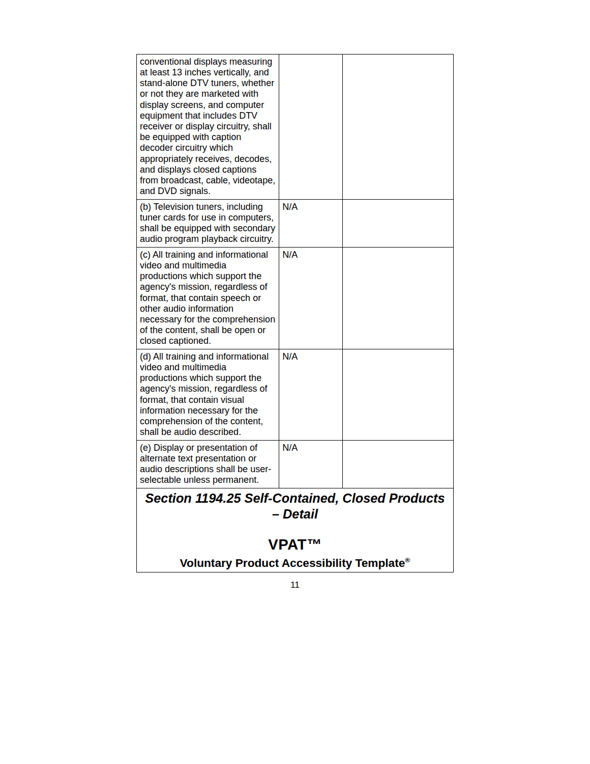| conventional displays measuring at least 13 inches vertically, and stand-alone DTV tuners, whether or not they are marketed with display screens, and computer equipment that includes DTV receiver or display circuitry, shall be equipped with caption decoder circuitry which appropriately receives, decodes, and displays closed captions from broadcast, cable, videotape, and DVD signals. | | |
| (b) Television tuners, including tuner cards for use in computers, shall be equipped with secondary audio program playback circuitry. | N/A | |
| (c) All training and informational video and multimedia productions which support the agency's mission, regardless of format, that contain speech or other audio information necessary for the comprehension of the content, shall be open or closed captioned. | N/A | |
| (d) All training and informational video and multimedia productions which support the agency's mission, regardless of format, that contain visual information necessary for the comprehension of the content, shall be audio described. | N/A | |
| (e) Display or presentation of alternate text presentation or audio descriptions shall be user-selectable unless permanent. | N/A | |
| Section 1194.25 Self-Contained, Closed Products – Detail VPAT™ Voluntary Product Accessibility Template ® |
11